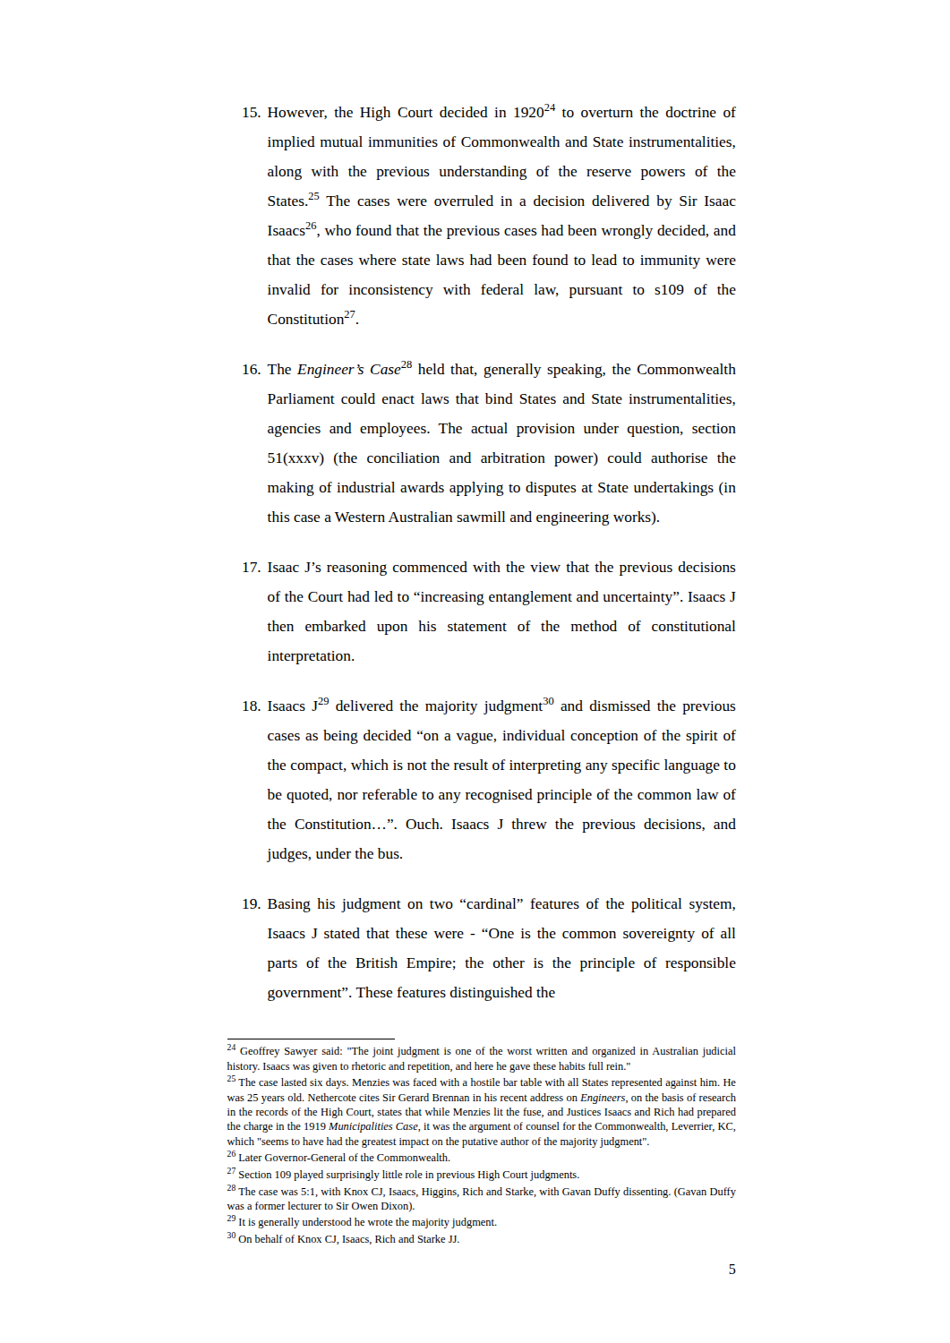15. However, the High Court decided in 192024 to overturn the doctrine of implied mutual immunities of Commonwealth and State instrumentalities, along with the previous understanding of the reserve powers of the States.25 The cases were overruled in a decision delivered by Sir Isaac Isaacs26, who found that the previous cases had been wrongly decided, and that the cases where state laws had been found to lead to immunity were invalid for inconsistency with federal law, pursuant to s109 of the Constitution27.
16. The Engineer’s Case28 held that, generally speaking, the Commonwealth Parliament could enact laws that bind States and State instrumentalities, agencies and employees. The actual provision under question, section 51(xxxv) (the conciliation and arbitration power) could authorise the making of industrial awards applying to disputes at State undertakings (in this case a Western Australian sawmill and engineering works).
17. Isaac J’s reasoning commenced with the view that the previous decisions of the Court had led to “increasing entanglement and uncertainty”. Isaacs J then embarked upon his statement of the method of constitutional interpretation.
18. Isaacs J29 delivered the majority judgment30 and dismissed the previous cases as being decided “on a vague, individual conception of the spirit of the compact, which is not the result of interpreting any specific language to be quoted, nor referable to any recognised principle of the common law of the Constitution…”. Ouch. Isaacs J threw the previous decisions, and judges, under the bus.
19. Basing his judgment on two “cardinal” features of the political system, Isaacs J stated that these were - “One is the common sovereignty of all parts of the British Empire; the other is the principle of responsible government”. These features distinguished the
24 Geoffrey Sawyer said: "The joint judgment is one of the worst written and organized in Australian judicial history. Isaacs was given to rhetoric and repetition, and here he gave these habits full rein."
25 The case lasted six days. Menzies was faced with a hostile bar table with all States represented against him. He was 25 years old. Nethercote cites Sir Gerard Brennan in his recent address on Engineers, on the basis of research in the records of the High Court, states that while Menzies lit the fuse, and Justices Isaacs and Rich had prepared the charge in the 1919 Municipalities Case, it was the argument of counsel for the Commonwealth, Leverrier, KC, which "seems to have had the greatest impact on the putative author of the majority judgment".
26 Later Governor-General of the Commonwealth.
27 Section 109 played surprisingly little role in previous High Court judgments.
28 The case was 5:1, with Knox CJ, Isaacs, Higgins, Rich and Starke, with Gavan Duffy dissenting. (Gavan Duffy was a former lecturer to Sir Owen Dixon).
29 It is generally understood he wrote the majority judgment.
30 On behalf of Knox CJ, Isaacs, Rich and Starke JJ.
5